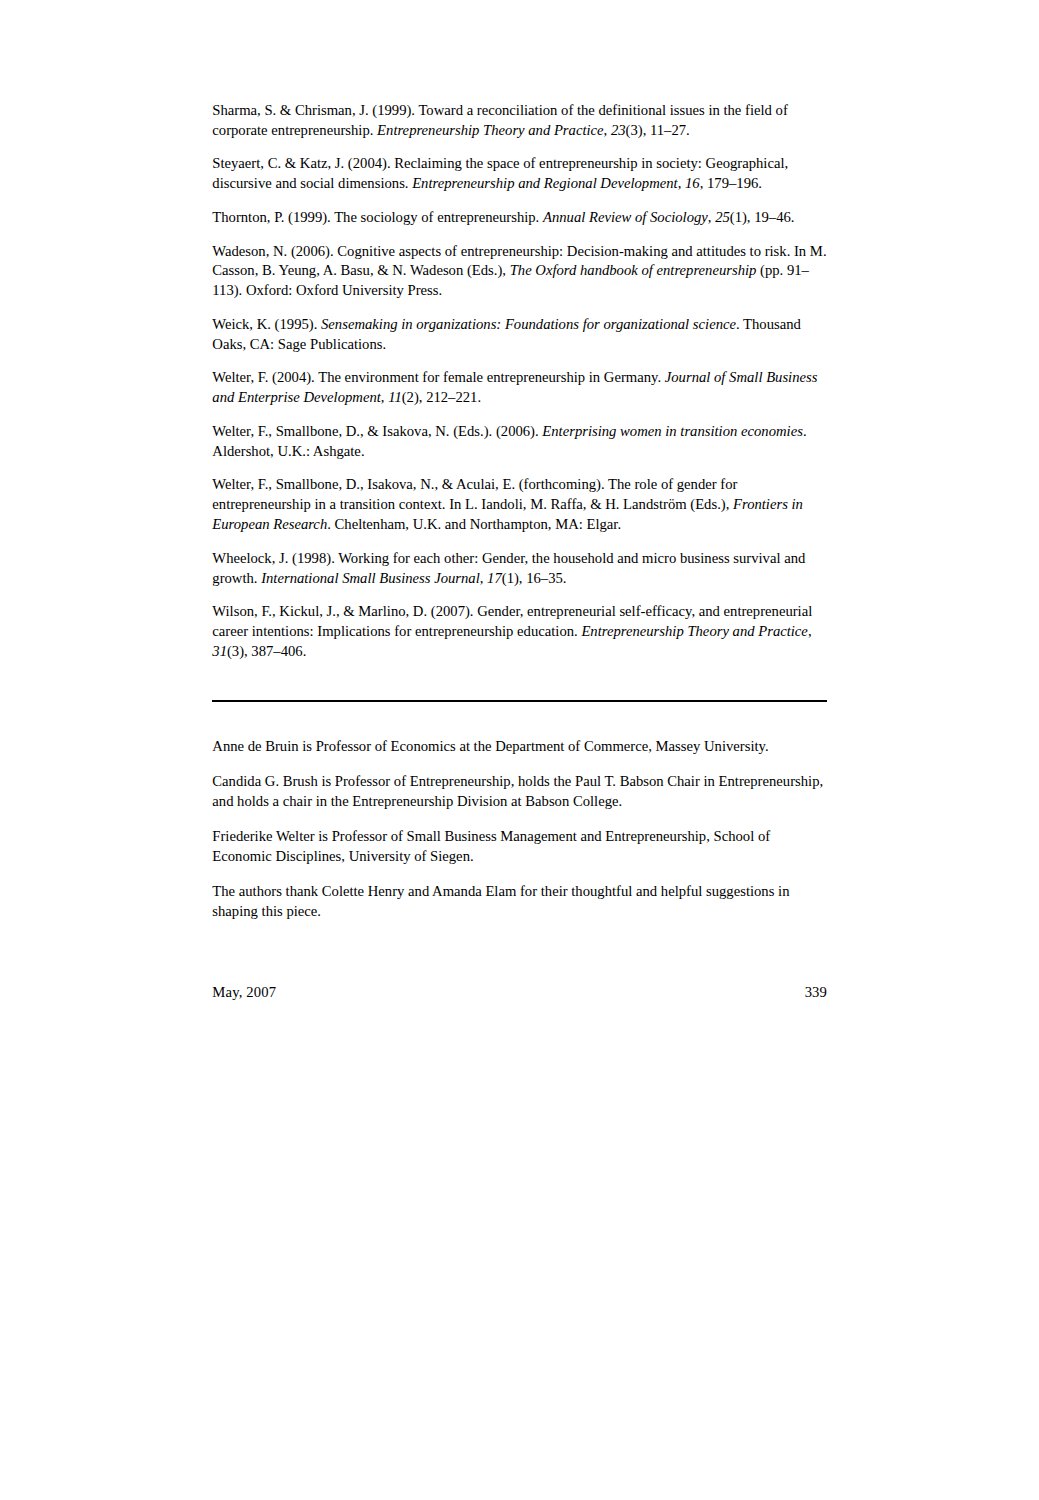Sharma, S. & Chrisman, J. (1999). Toward a reconciliation of the definitional issues in the field of corporate entrepreneurship. Entrepreneurship Theory and Practice, 23(3), 11–27.
Steyaert, C. & Katz, J. (2004). Reclaiming the space of entrepreneurship in society: Geographical, discursive and social dimensions. Entrepreneurship and Regional Development, 16, 179–196.
Thornton, P. (1999). The sociology of entrepreneurship. Annual Review of Sociology, 25(1), 19–46.
Wadeson, N. (2006). Cognitive aspects of entrepreneurship: Decision-making and attitudes to risk. In M. Casson, B. Yeung, A. Basu, & N. Wadeson (Eds.), The Oxford handbook of entrepreneurship (pp. 91–113). Oxford: Oxford University Press.
Weick, K. (1995). Sensemaking in organizations: Foundations for organizational science. Thousand Oaks, CA: Sage Publications.
Welter, F. (2004). The environment for female entrepreneurship in Germany. Journal of Small Business and Enterprise Development, 11(2), 212–221.
Welter, F., Smallbone, D., & Isakova, N. (Eds.). (2006). Enterprising women in transition economies. Aldershot, U.K.: Ashgate.
Welter, F., Smallbone, D., Isakova, N., & Aculai, E. (forthcoming). The role of gender for entrepreneurship in a transition context. In L. Iandoli, M. Raffa, & H. Landström (Eds.), Frontiers in European Research. Cheltenham, U.K. and Northampton, MA: Elgar.
Wheelock, J. (1998). Working for each other: Gender, the household and micro business survival and growth. International Small Business Journal, 17(1), 16–35.
Wilson, F., Kickul, J., & Marlino, D. (2007). Gender, entrepreneurial self-efficacy, and entrepreneurial career intentions: Implications for entrepreneurship education. Entrepreneurship Theory and Practice, 31(3), 387–406.
Anne de Bruin is Professor of Economics at the Department of Commerce, Massey University.
Candida G. Brush is Professor of Entrepreneurship, holds the Paul T. Babson Chair in Entrepreneurship, and holds a chair in the Entrepreneurship Division at Babson College.
Friederike Welter is Professor of Small Business Management and Entrepreneurship, School of Economic Disciplines, University of Siegen.
The authors thank Colette Henry and Amanda Elam for their thoughtful and helpful suggestions in shaping this piece.
May, 2007 339